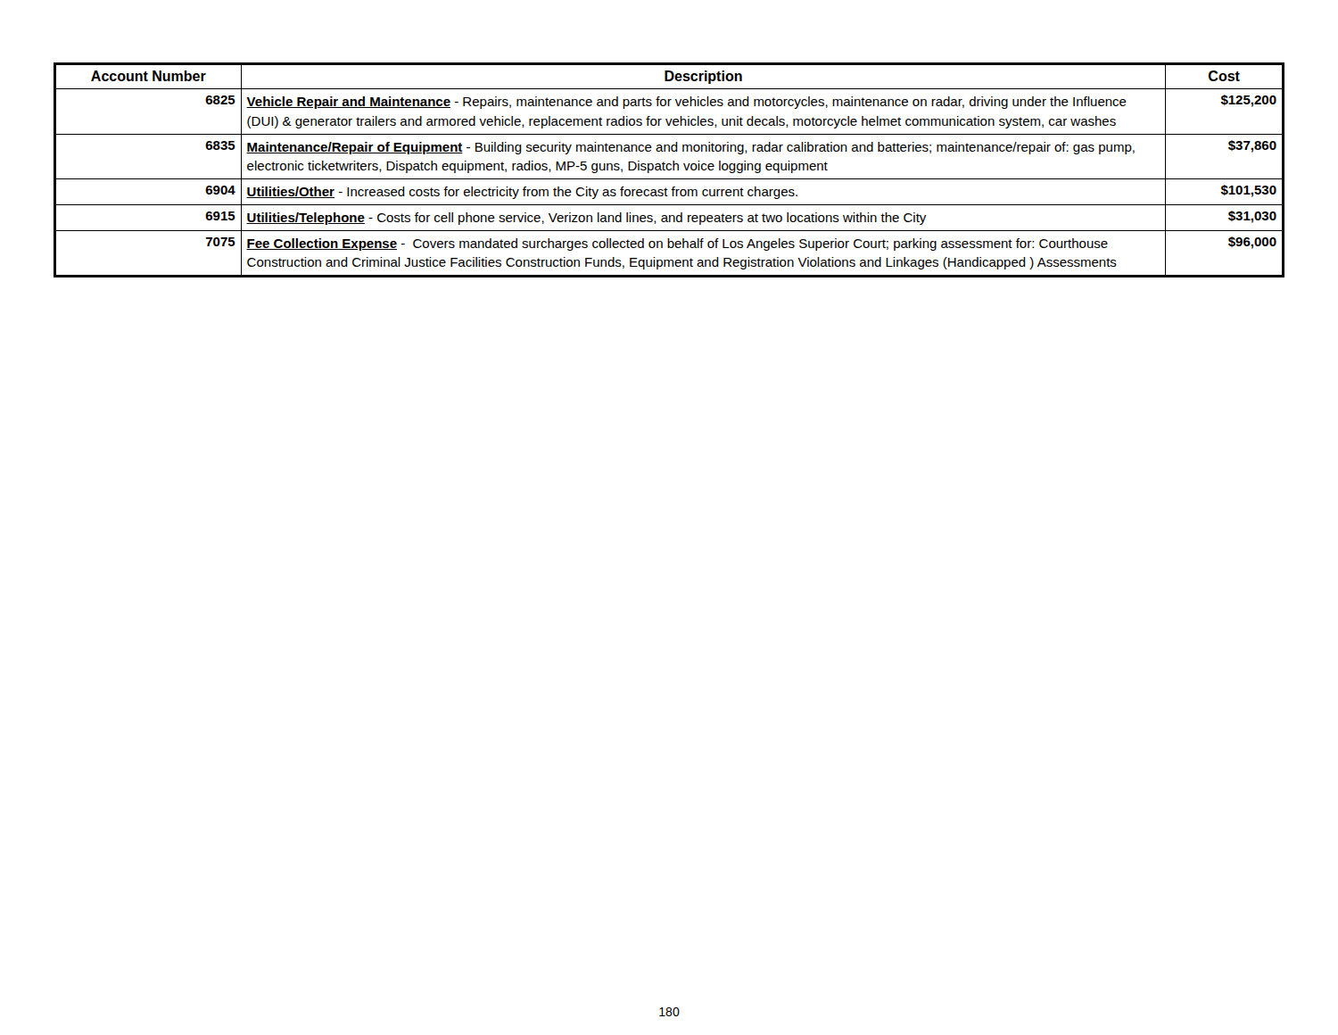| Account Number | Description | Cost |
| --- | --- | --- |
| 6825 | Vehicle Repair and Maintenance - Repairs, maintenance and parts for vehicles and motorcycles, maintenance on radar, driving under the Influence (DUI) & generator trailers and armored vehicle, replacement radios for vehicles, unit decals, motorcycle helmet communication system, car washes | $125,200 |
| 6835 | Maintenance/Repair of Equipment - Building security maintenance and monitoring, radar calibration and batteries; maintenance/repair of: gas pump, electronic ticketwriters, Dispatch equipment, radios, MP-5 guns, Dispatch voice logging equipment | $37,860 |
| 6904 | Utilities/Other - Increased costs for electricity from the City as forecast from current charges. | $101,530 |
| 6915 | Utilities/Telephone - Costs for cell phone service, Verizon land lines, and repeaters at two locations within the City | $31,030 |
| 7075 | Fee Collection Expense - Covers mandated surcharges collected on behalf of Los Angeles Superior Court; parking assessment for: Courthouse Construction and Criminal Justice Facilities Construction Funds, Equipment and Registration Violations and Linkages (Handicapped ) Assessments | $96,000 |
180